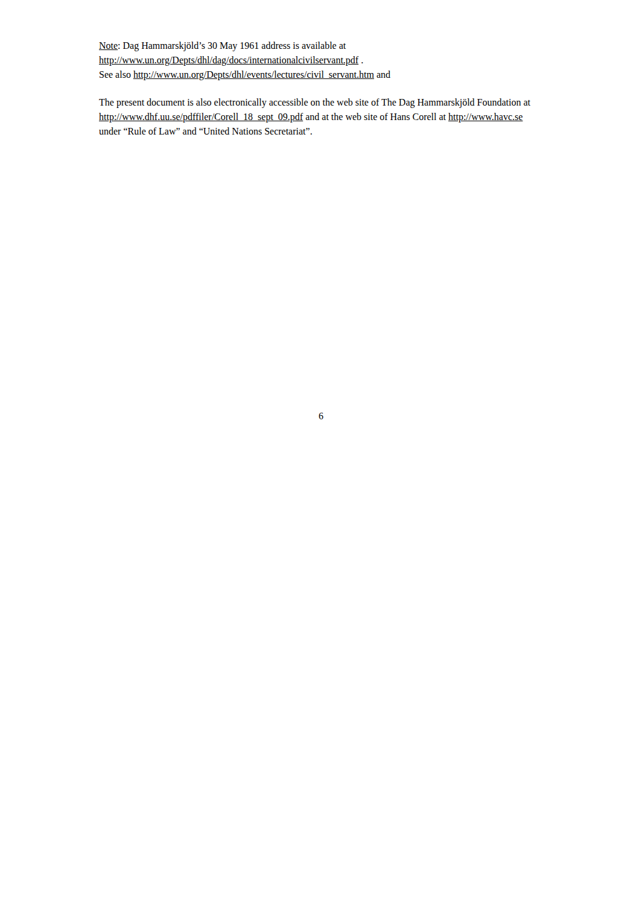Note: Dag Hammarskjöld’s 30 May 1961 address is available at
http://www.un.org/Depts/dhl/dag/docs/internationalcivilservant.pdf .
See also http://www.un.org/Depts/dhl/events/lectures/civil_servant.htm and
The present document is also electronically accessible on the web site of The Dag Hammarskjöld Foundation at http://www.dhf.uu.se/pdffiler/Corell_18_sept_09.pdf and at the web site of Hans Corell at http://www.havc.se under “Rule of Law” and “United Nations Secretariat”.
6